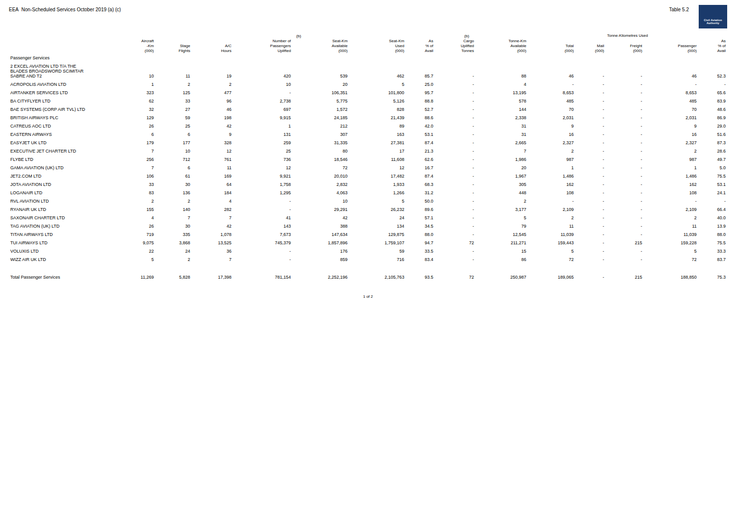EEA Non-Scheduled Services October 2019 (a) (c)
Table 5.2
Civil Aviation
Authority
| | | | (b) | (b) | Tonne-Kilometres Used |
| --- | --- | --- | --- | --- | --- |
| | Aircraft -Km (000) | Stage Flights | A/C Hours | Number of Passengers Uplifted | Seat-Km Available (000) | Seat-Km Used (000) | As % of Avail | Cargo Uplifted Tonnes | Tonne-Km Available (000) | Total (000) | Mail (000) | Freight (000) | Passenger (000) | As % of Avail |
| Passenger Services | |
| 2 EXCEL AVIATION LTD T/A THE BLADES BROADSWORD SCIMITAR SABRE AND T2 | 10 | 11 | 19 | 420 | 539 | 462 | 85.7 | - | 88 | 46 | - | - | 46 | 52.3 |
| ACROPOLIS AVIATION LTD | 1 | 2 | 2 | 10 | 20 | 5 | 25.0 | - | 4 | - | - | - | - | - |
| AIRTANKER SERVICES LTD | 323 | 125 | 477 | - | 106,351 | 101,800 | 95.7 | - | 13,195 | 8,653 | - | - | 8,653 | 65.6 |
| BA CITYFLYER LTD | 62 | 33 | 96 | 2,738 | 5,775 | 5,126 | 88.8 | - | 578 | 485 | - | - | 485 | 83.9 |
| BAE SYSTEMS (CORP AIR TVL) LTD | 32 | 27 | 46 | 697 | 1,572 | 828 | 52.7 | - | 144 | 70 | - | - | 70 | 48.6 |
| BRITISH AIRWAYS PLC | 129 | 59 | 198 | 9,915 | 24,185 | 21,439 | 88.6 | - | 2,338 | 2,031 | - | - | 2,031 | 86.9 |
| CATREUS AOC LTD | 26 | 25 | 42 | 1 | 212 | 89 | 42.0 | - | 31 | 9 | - | - | 9 | 29.0 |
| EASTERN AIRWAYS | 6 | 6 | 9 | 131 | 307 | 163 | 53.1 | - | 31 | 16 | - | - | 16 | 51.6 |
| EASYJET UK LTD | 179 | 177 | 328 | 259 | 31,335 | 27,381 | 87.4 | - | 2,665 | 2,327 | - | - | 2,327 | 87.3 |
| EXECUTIVE JET CHARTER LTD | 7 | 10 | 12 | 25 | 80 | 17 | 21.3 | - | 7 | 2 | - | - | 2 | 28.6 |
| FLYBE LTD | 256 | 712 | 761 | 736 | 18,546 | 11,608 | 62.6 | - | 1,986 | 987 | - | - | 987 | 49.7 |
| GAMA AVIATION (UK) LTD | 7 | 6 | 11 | 12 | 72 | 12 | 16.7 | - | 20 | 1 | - | - | 1 | 5.0 |
| JET2.COM LTD | 106 | 61 | 169 | 9,921 | 20,010 | 17,482 | 87.4 | - | 1,967 | 1,486 | - | - | 1,486 | 75.5 |
| JOTA AVIATION LTD | 33 | 30 | 64 | 1,758 | 2,832 | 1,933 | 68.3 | - | 305 | 162 | - | - | 162 | 53.1 |
| LOGANAIR LTD | 83 | 136 | 184 | 1,295 | 4,063 | 1,266 | 31.2 | - | 448 | 108 | - | - | 108 | 24.1 |
| RVL AVIATION LTD | 2 | 2 | 4 | - | 10 | 5 | 50.0 | - | 2 | - | - | - | - | - |
| RYANAIR UK LTD | 155 | 140 | 282 | - | 29,291 | 26,232 | 89.6 | - | 3,177 | 2,109 | - | - | 2,109 | 66.4 |
| SAXONAIR CHARTER LTD | 4 | 7 | 7 | 41 | 42 | 24 | 57.1 | - | 5 | 2 | - | - | 2 | 40.0 |
| TAG AVIATION (UK) LTD | 26 | 30 | 42 | 143 | 388 | 134 | 34.5 | - | 79 | 11 | - | - | 11 | 13.9 |
| TITAN AIRWAYS LTD | 719 | 335 | 1,078 | 7,673 | 147,634 | 129,875 | 88.0 | - | 12,545 | 11,039 | - | - | 11,039 | 88.0 |
| TUI AIRWAYS LTD | 9,075 | 3,868 | 13,525 | 745,379 | 1,857,896 | 1,759,107 | 94.7 | 72 | 211,271 | 159,443 | - | 215 | 159,228 | 75.5 |
| VOLUXIS LTD | 22 | 24 | 36 | - | 176 | 59 | 33.5 | - | 15 | 5 | - | - | 5 | 33.3 |
| WIZZ AIR UK LTD | 5 | 2 | 7 | - | 859 | 716 | 83.4 | - | 86 | 72 | - | - | 72 | 83.7 |
| Total Passenger Services | 11,269 | 5,828 | 17,398 | 781,154 | 2,252,196 | 2,105,763 | 93.5 | 72 | 250,987 | 189,065 | - | 215 | 188,850 | 75.3 |
1 of 2